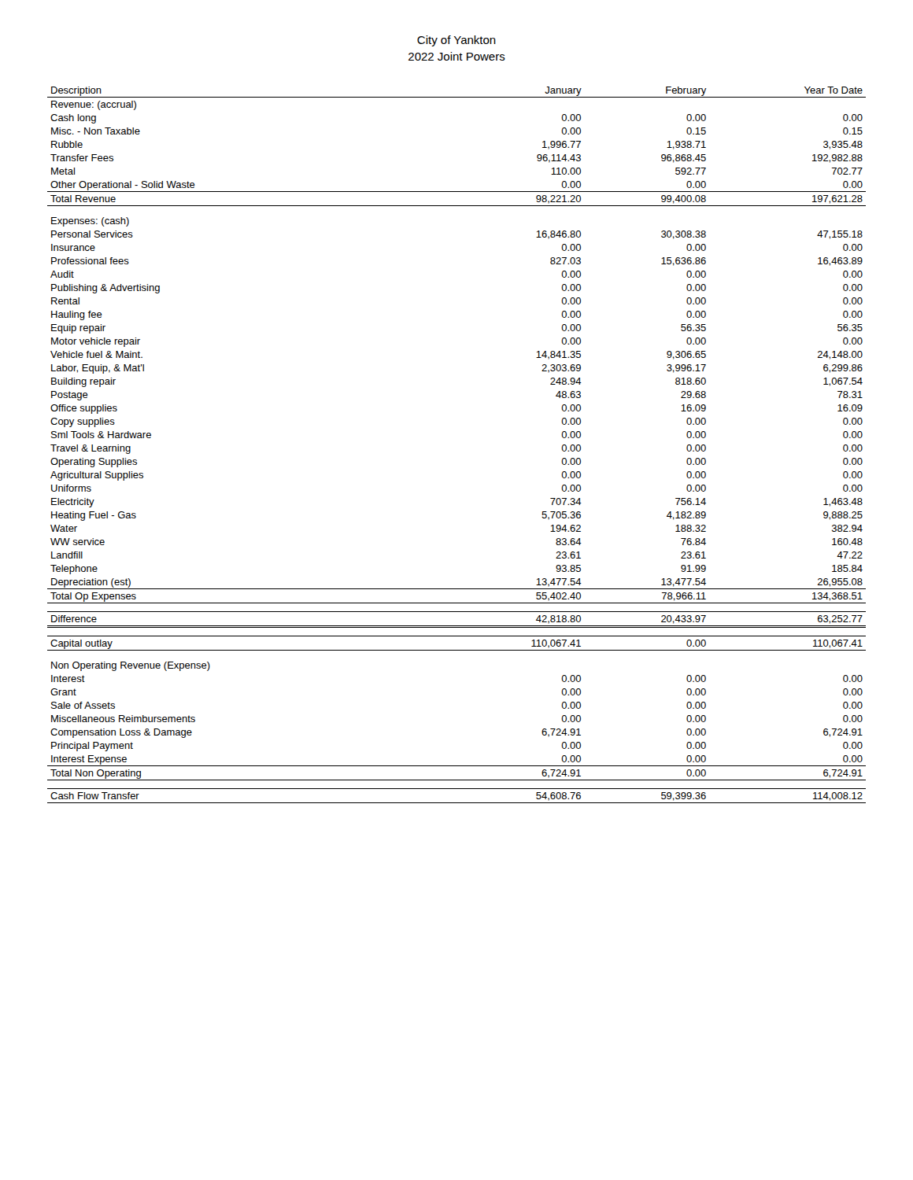City of Yankton
2022 Joint Powers
| Description | January | February | Year To Date |
| --- | --- | --- | --- |
| Revenue: (accrual) | | | |
| Cash long | 0.00 | 0.00 | 0.00 |
| Misc. - Non Taxable | 0.00 | 0.15 | 0.15 |
| Rubble | 1,996.77 | 1,938.71 | 3,935.48 |
| Transfer Fees | 96,114.43 | 96,868.45 | 192,982.88 |
| Metal | 110.00 | 592.77 | 702.77 |
| Other Operational - Solid Waste | 0.00 | 0.00 | 0.00 |
| Total Revenue | 98,221.20 | 99,400.08 | 197,621.28 |
| Expenses: (cash) | | | |
| Personal Services | 16,846.80 | 30,308.38 | 47,155.18 |
| Insurance | 0.00 | 0.00 | 0.00 |
| Professional fees | 827.03 | 15,636.86 | 16,463.89 |
| Audit | 0.00 | 0.00 | 0.00 |
| Publishing & Advertising | 0.00 | 0.00 | 0.00 |
| Rental | 0.00 | 0.00 | 0.00 |
| Hauling fee | 0.00 | 0.00 | 0.00 |
| Equip repair | 0.00 | 56.35 | 56.35 |
| Motor vehicle repair | 0.00 | 0.00 | 0.00 |
| Vehicle fuel & Maint. | 14,841.35 | 9,306.65 | 24,148.00 |
| Labor, Equip, & Mat'l | 2,303.69 | 3,996.17 | 6,299.86 |
| Building repair | 248.94 | 818.60 | 1,067.54 |
| Postage | 48.63 | 29.68 | 78.31 |
| Office supplies | 0.00 | 16.09 | 16.09 |
| Copy supplies | 0.00 | 0.00 | 0.00 |
| Sml Tools & Hardware | 0.00 | 0.00 | 0.00 |
| Travel & Learning | 0.00 | 0.00 | 0.00 |
| Operating Supplies | 0.00 | 0.00 | 0.00 |
| Agricultural Supplies | 0.00 | 0.00 | 0.00 |
| Uniforms | 0.00 | 0.00 | 0.00 |
| Electricity | 707.34 | 756.14 | 1,463.48 |
| Heating Fuel - Gas | 5,705.36 | 4,182.89 | 9,888.25 |
| Water | 194.62 | 188.32 | 382.94 |
| WW service | 83.64 | 76.84 | 160.48 |
| Landfill | 23.61 | 23.61 | 47.22 |
| Telephone | 93.85 | 91.99 | 185.84 |
| Depreciation (est) | 13,477.54 | 13,477.54 | 26,955.08 |
| Total Op Expenses | 55,402.40 | 78,966.11 | 134,368.51 |
| Difference | 42,818.80 | 20,433.97 | 63,252.77 |
| Capital outlay | 110,067.41 | 0.00 | 110,067.41 |
| Non Operating Revenue (Expense) | | | |
| Interest | 0.00 | 0.00 | 0.00 |
| Grant | 0.00 | 0.00 | 0.00 |
| Sale of Assets | 0.00 | 0.00 | 0.00 |
| Miscellaneous Reimbursements | 0.00 | 0.00 | 0.00 |
| Compensation Loss & Damage | 6,724.91 | 0.00 | 6,724.91 |
| Principal Payment | 0.00 | 0.00 | 0.00 |
| Interest Expense | 0.00 | 0.00 | 0.00 |
| Total Non Operating | 6,724.91 | 0.00 | 6,724.91 |
| Cash Flow Transfer | 54,608.76 | 59,399.36 | 114,008.12 |